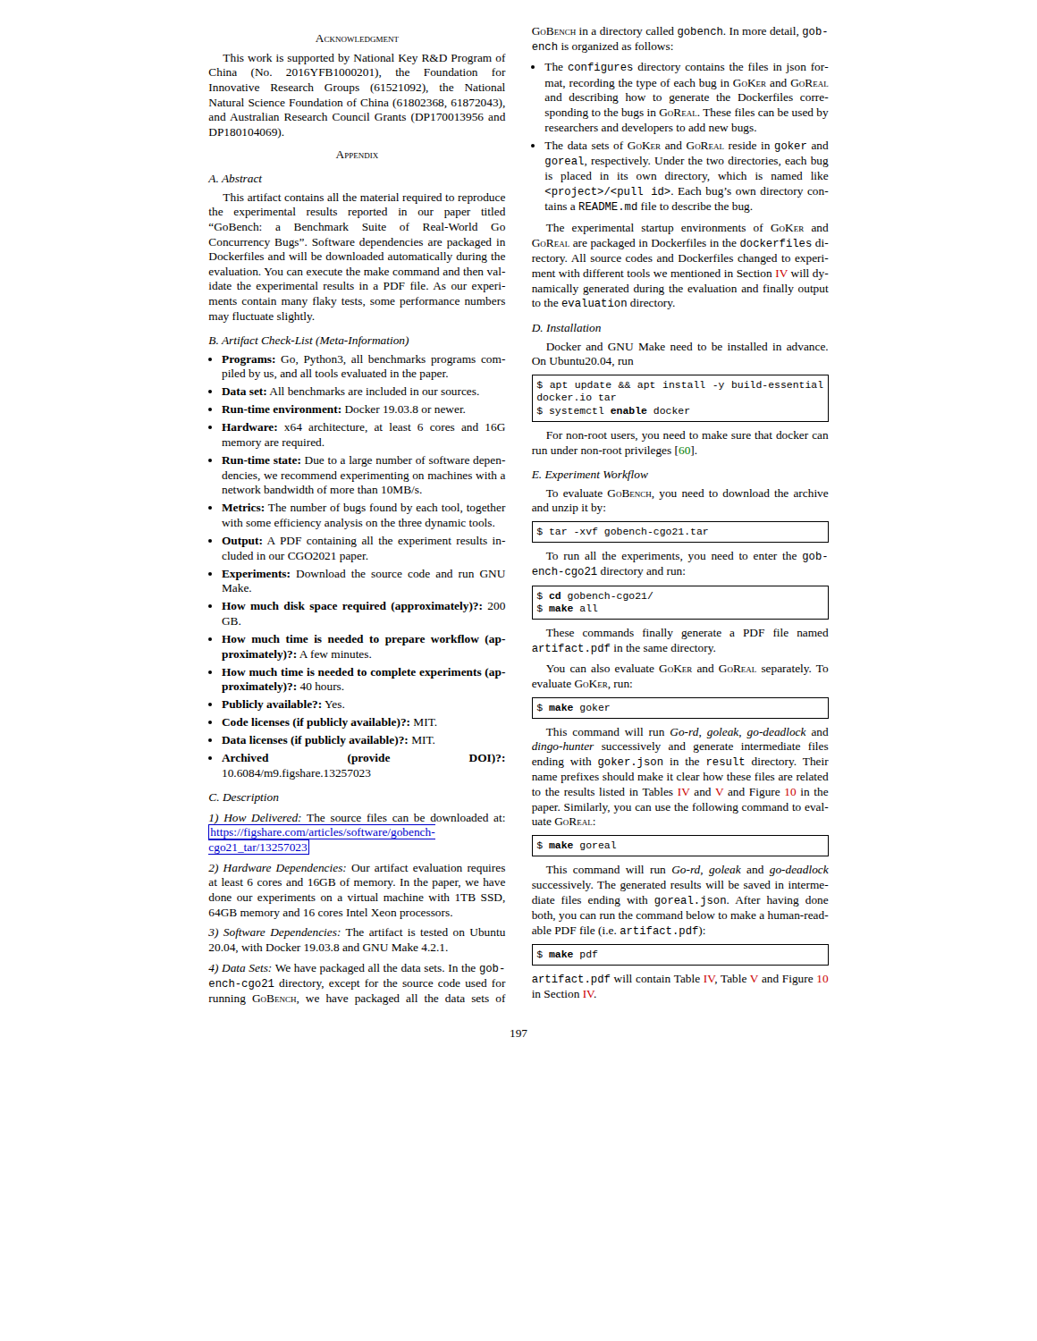Acknowledgment
This work is supported by National Key R&D Program of China (No. 2016YFB1000201), the Foundation for Innovative Research Groups (61521092), the National Natural Science Foundation of China (61802368, 61872043), and Australian Research Council Grants (DP170013956 and DP180104069).
Appendix
A. Abstract
This artifact contains all the material required to reproduce the experimental results reported in our paper titled “GoBench: a Benchmark Suite of Real-World Go Concurrency Bugs”. Software dependencies are packaged in Dockerfiles and will be downloaded automatically during the evaluation. You can execute the make command and then validate the experimental results in a PDF file. As our experiments contain many flaky tests, some performance numbers may fluctuate slightly.
B. Artifact Check-List (Meta-Information)
Programs: Go, Python3, all benchmarks programs compiled by us, and all tools evaluated in the paper.
Data set: All benchmarks are included in our sources.
Run-time environment: Docker 19.03.8 or newer.
Hardware: x64 architecture, at least 6 cores and 16G memory are required.
Run-time state: Due to a large number of software dependencies, we recommend experimenting on machines with a network bandwidth of more than 10MB/s.
Metrics: The number of bugs found by each tool, together with some efficiency analysis on the three dynamic tools.
Output: A PDF containing all the experiment results included in our CGO2021 paper.
Experiments: Download the source code and run GNU Make.
How much disk space required (approximately)?: 200 GB.
How much time is needed to prepare workflow (approximately)?: A few minutes.
How much time is needed to complete experiments (approximately)?: 40 hours.
Publicly available?: Yes.
Code licenses (if publicly available)?: MIT.
Data licenses (if publicly available)?: MIT.
Archived (provide DOI)?: 10.6084/m9.figshare.13257023
C. Description
1) How Delivered:
The source files can be downloaded at: https://figshare.com/articles/software/gobench-cgo21_tar/13257023
2) Hardware Dependencies:
Our artifact evaluation requires at least 6 cores and 16GB of memory. In the paper, we have done our experiments on a virtual machine with 1TB SSD, 64GB memory and 16 cores Intel Xeon processors.
3) Software Dependencies:
The artifact is tested on Ubuntu 20.04, with Docker 19.03.8 and GNU Make 4.2.1.
4) Data Sets:
We have packaged all the data sets. In the gobench-cgo21 directory, except for the source code used for running GoBench, we have packaged all the data sets of GoBench in a directory called gobench. In more detail, gobench is organized as follows:
The configures directory contains the files in json format, recording the type of each bug in GoKer and GoReal and describing how to generate the Dockerfiles corresponding to the bugs in GoReal. These files can be used by researchers and developers to add new bugs.
The data sets of GoKer and GoReal reside in goker and goreal, respectively. Under the two directories, each bug is placed in its own directory, which is named like <project>/<pull id>. Each bug’s own directory contains a README.md file to describe the bug.
The experimental startup environments of GoKer and GoReal are packaged in Dockerfiles in the dockerfiles directory. All source codes and Dockerfiles changed to experiment with different tools we mentioned in Section IV will dynamically generated during the evaluation and finally output to the evaluation directory.
D. Installation
Docker and GNU Make need to be installed in advance. On Ubuntu20.04, run
$ apt update && apt install -y build-essential docker.io tar
$ systemctl enable docker
For non-root users, you need to make sure that docker can run under non-root privileges [60].
E. Experiment Workflow
To evaluate GoBench, you need to download the archive and unzip it by:
$ tar -xvf gobench-cgo21.tar
To run all the experiments, you need to enter the gobench-cgo21 directory and run:
$ cd gobench-cgo21/
$ make all
These commands finally generate a PDF file named artifact.pdf in the same directory.
You can also evaluate GoKer and GoReal separately. To evaluate GoKer, run:
$ make goker
This command will run Go-rd, goleak, go-deadlock and dingo-hunter successively and generate intermediate files ending with goker.json in the result directory. Their name prefixes should make it clear how these files are related to the results listed in Tables IV and V and Figure 10 in the paper. Similarly, you can use the following command to evaluate GoReal:
$ make goreal
This command will run Go-rd, goleak and go-deadlock successively. The generated results will be saved in intermediate files ending with goreal.json. After having done both, you can run the command below to make a human-readable PDF file (i.e. artifact.pdf):
$ make pdf
artifact.pdf will contain Table IV, Table V and Figure 10 in Section IV.
197